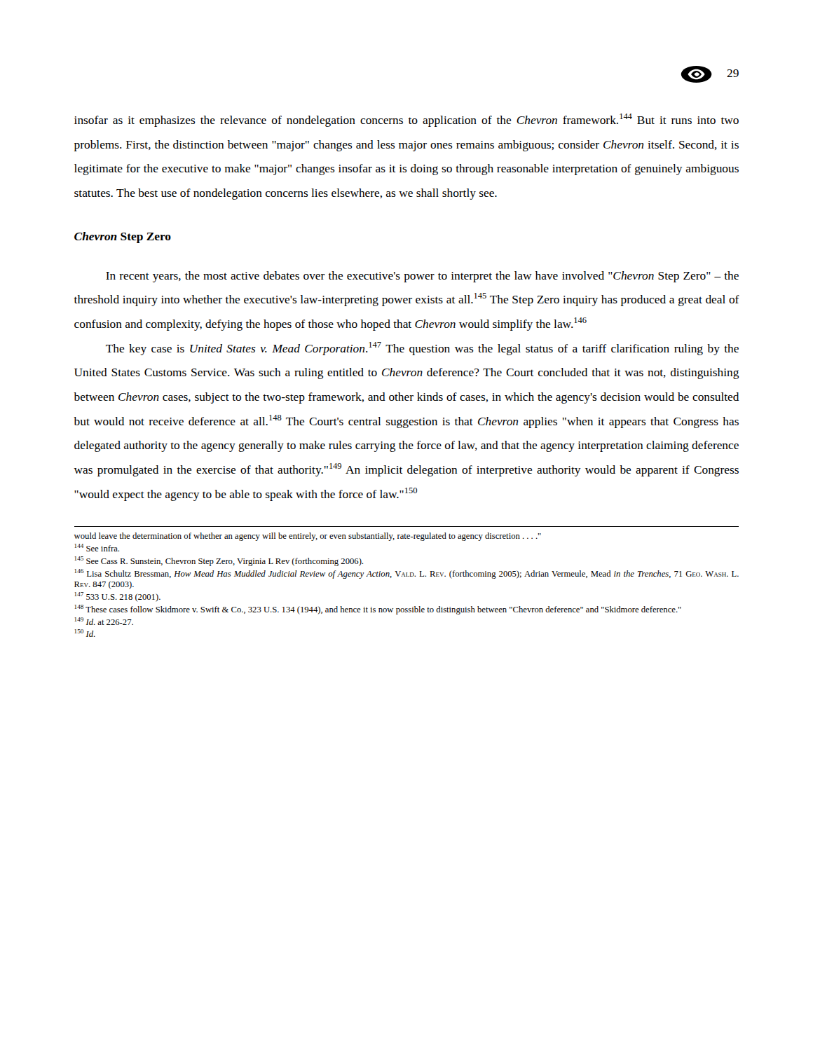29
insofar as it emphasizes the relevance of nondelegation concerns to application of the Chevron framework.144 But it runs into two problems. First, the distinction between "major" changes and less major ones remains ambiguous; consider Chevron itself. Second, it is legitimate for the executive to make "major" changes insofar as it is doing so through reasonable interpretation of genuinely ambiguous statutes. The best use of nondelegation concerns lies elsewhere, as we shall shortly see.
Chevron Step Zero
In recent years, the most active debates over the executive's power to interpret the law have involved "Chevron Step Zero" – the threshold inquiry into whether the executive's law-interpreting power exists at all.145 The Step Zero inquiry has produced a great deal of confusion and complexity, defying the hopes of those who hoped that Chevron would simplify the law.146
The key case is United States v. Mead Corporation.147 The question was the legal status of a tariff clarification ruling by the United States Customs Service. Was such a ruling entitled to Chevron deference? The Court concluded that it was not, distinguishing between Chevron cases, subject to the two-step framework, and other kinds of cases, in which the agency's decision would be consulted but would not receive deference at all.148 The Court's central suggestion is that Chevron applies "when it appears that Congress has delegated authority to the agency generally to make rules carrying the force of law, and that the agency interpretation claiming deference was promulgated in the exercise of that authority."149 An implicit delegation of interpretive authority would be apparent if Congress "would expect the agency to be able to speak with the force of law."150
would leave the determination of whether an agency will be entirely, or even substantially, rate-regulated to agency discretion . . . ."
144 See infra.
145 See Cass R. Sunstein, Chevron Step Zero, Virginia L Rev (forthcoming 2006).
146 Lisa Schultz Bressman, How Mead Has Muddled Judicial Review of Agency Action, Vald. L. Rev. (forthcoming 2005); Adrian Vermeule, Mead in the Trenches, 71 Geo. Wash. L. Rev. 847 (2003).
147 533 U.S. 218 (2001).
148 These cases follow Skidmore v. Swift & Co., 323 U.S. 134 (1944), and hence it is now possible to distinguish between "Chevron deference" and "Skidmore deference."
149 Id. at 226-27.
150 Id.